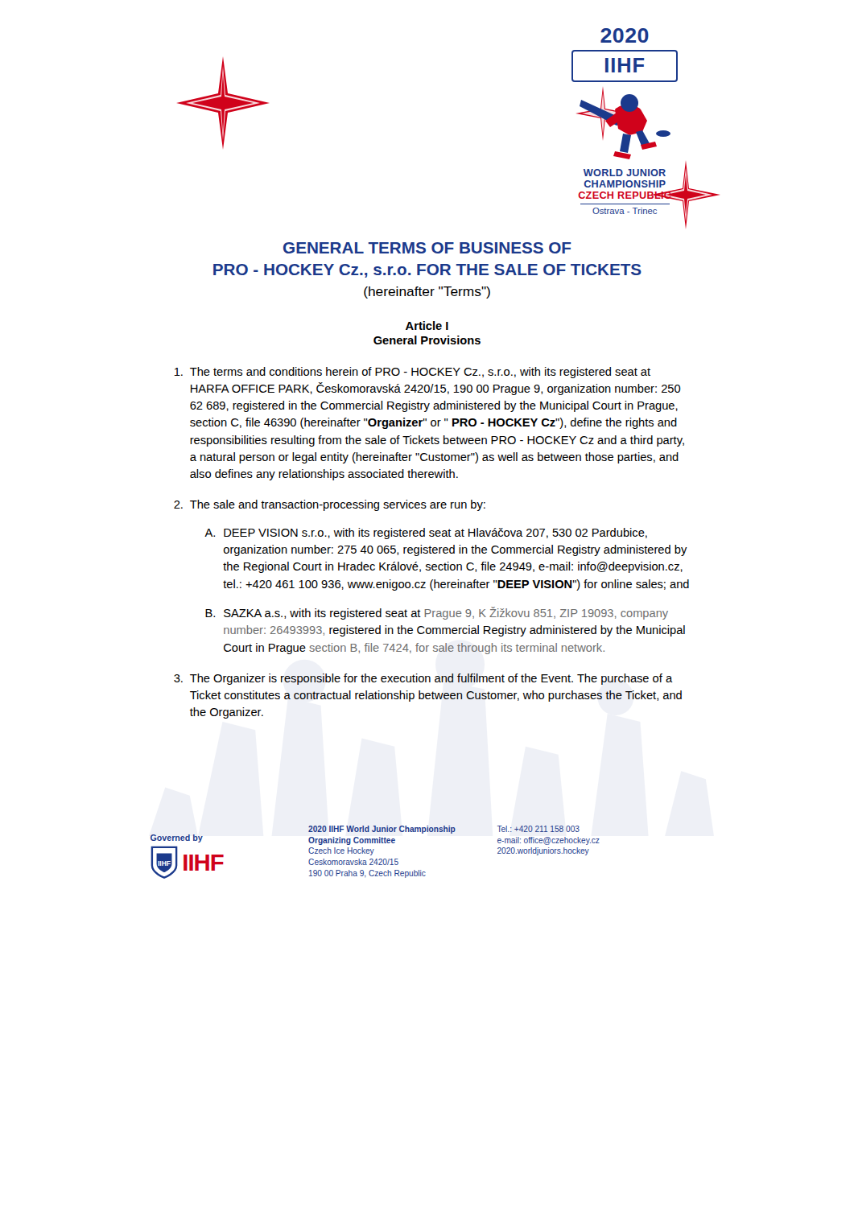2020
IIHF
WORLD JUNIOR
CHAMPIONSHIP
CZECH REPUBLIC
Ostrava - Trinec
GENERAL TERMS OF BUSINESS OF
PRO - HOCKEY Cz., s.r.o. FOR THE SALE OF TICKETS
(hereinafter "Terms")
Article I General Provisions
The terms and conditions herein of PRO - HOCKEY Cz., s.r.o., with its registered seat at HARFA OFFICE PARK, Českomoravská 2420/15, 190 00 Prague 9, organization number: 250 62 689, registered in the Commercial Registry administered by the Municipal Court in Prague, section C, file 46390 (hereinafter "Organizer" or " PRO - HOCKEY Cz"), define the rights and responsibilities resulting from the sale of Tickets between PRO - HOCKEY Cz and a third party, a natural person or legal entity (hereinafter "Customer") as well as between those parties, and also defines any relationships associated therewith.
The sale and transaction-processing services are run by:
A. DEEP VISION s.r.o., with its registered seat at Hlaváčova 207, 530 02 Pardubice, organization number: 275 40 065, registered in the Commercial Registry administered by the Regional Court in Hradec Králové, section C, file 24949, e-mail: info@deepvision.cz, tel.: +420 461 100 936, www.enigoo.cz (hereinafter "DEEP VISION") for online sales; and
B. SAZKA a.s., with its registered seat at Prague 9, K Žižkovu 851, ZIP 19093, company number: 26493993, registered in the Commercial Registry administered by the Municipal Court in Prague section B, file 7424, for sale through its terminal network.
The Organizer is responsible for the execution and fulfilment of the Event. The purchase of a Ticket constitutes a contractual relationship between Customer, who purchases the Ticket, and the Organizer.
Governed by
IIHF IIHF
2020 IIHF World Junior Championship
Organizing Committee
Czech Ice Hockey
Ceskomoravska 2420/15
190 00 Praha 9, Czech Republic
Tel.: +420 211 158 003
e-mail: office@czehockey.cz
2020.worldjuniors.hockey